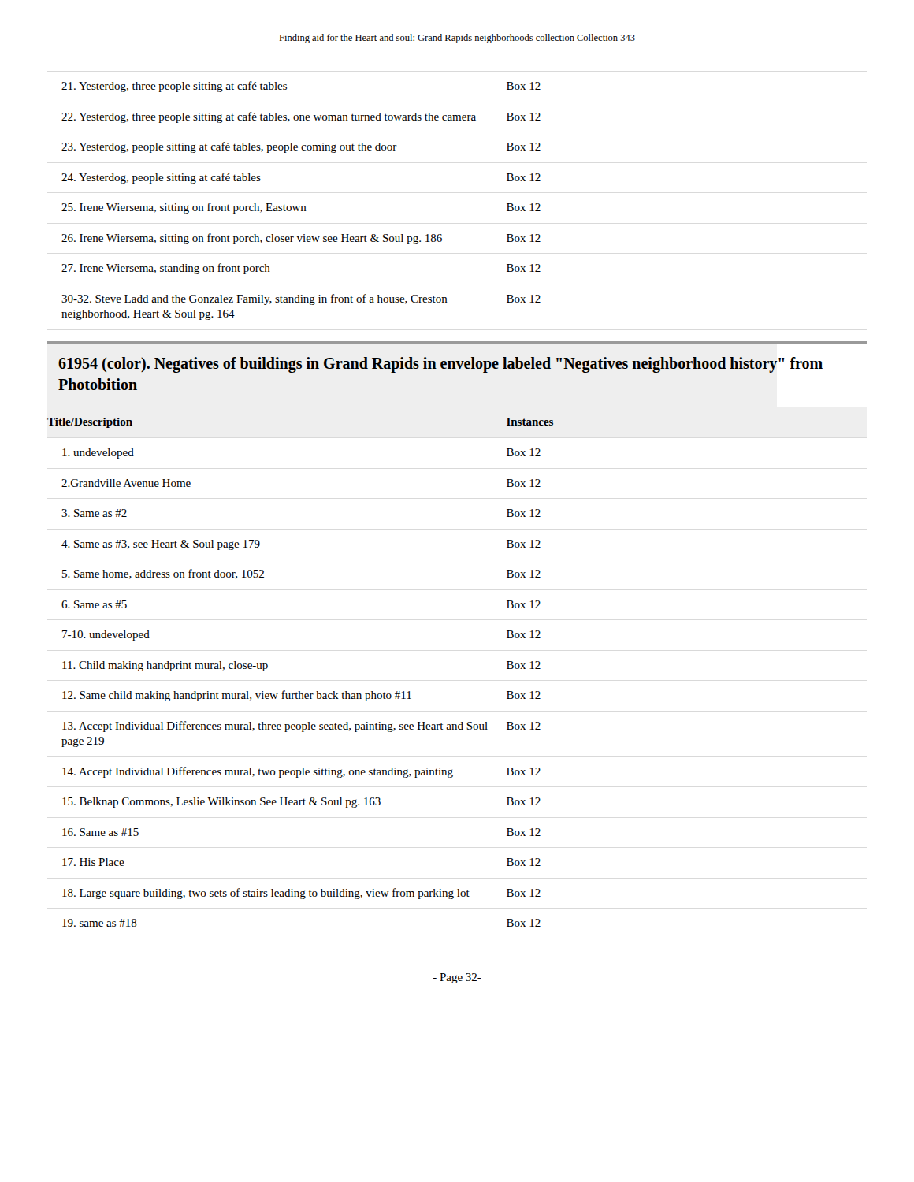Finding aid for the Heart and soul: Grand Rapids neighborhoods collection Collection 343
| 21. Yesterdog, three people sitting at café tables | Box 12 |
| 22. Yesterdog, three people sitting at café tables, one woman turned towards the camera | Box 12 |
| 23. Yesterdog, people sitting at café tables, people coming out the door | Box 12 |
| 24. Yesterdog, people sitting at café tables | Box 12 |
| 25. Irene Wiersema, sitting on front porch, Eastown | Box 12 |
| 26. Irene Wiersema, sitting on front porch, closer view see Heart & Soul pg. 186 | Box 12 |
| 27. Irene Wiersema, standing on front porch | Box 12 |
| 30-32. Steve Ladd and the Gonzalez Family, standing in front of a house, Creston neighborhood, Heart & Soul pg. 164 | Box 12 |
61954 (color). Negatives of buildings in Grand Rapids in envelope labeled "Negatives neighborhood history" from Photobition
| Title/Description | Instances |
| --- | --- |
| 1. undeveloped | Box 12 |
| 2.Grandville Avenue Home | Box 12 |
| 3. Same as #2 | Box 12 |
| 4. Same as #3, see Heart & Soul page 179 | Box 12 |
| 5. Same home, address on front door, 1052 | Box 12 |
| 6. Same as #5 | Box 12 |
| 7-10. undeveloped | Box 12 |
| 11. Child making handprint mural, close-up | Box 12 |
| 12. Same child making handprint mural, view further back than photo #11 | Box 12 |
| 13. Accept Individual Differences mural, three people seated, painting, see Heart and Soul page 219 | Box 12 |
| 14. Accept Individual Differences mural, two people sitting, one standing, painting | Box 12 |
| 15. Belknap Commons, Leslie Wilkinson See Heart & Soul pg. 163 | Box 12 |
| 16. Same as #15 | Box 12 |
| 17. His Place | Box 12 |
| 18. Large square building, two sets of stairs leading to building, view from parking lot | Box 12 |
| 19. same as #18 | Box 12 |
- Page 32-